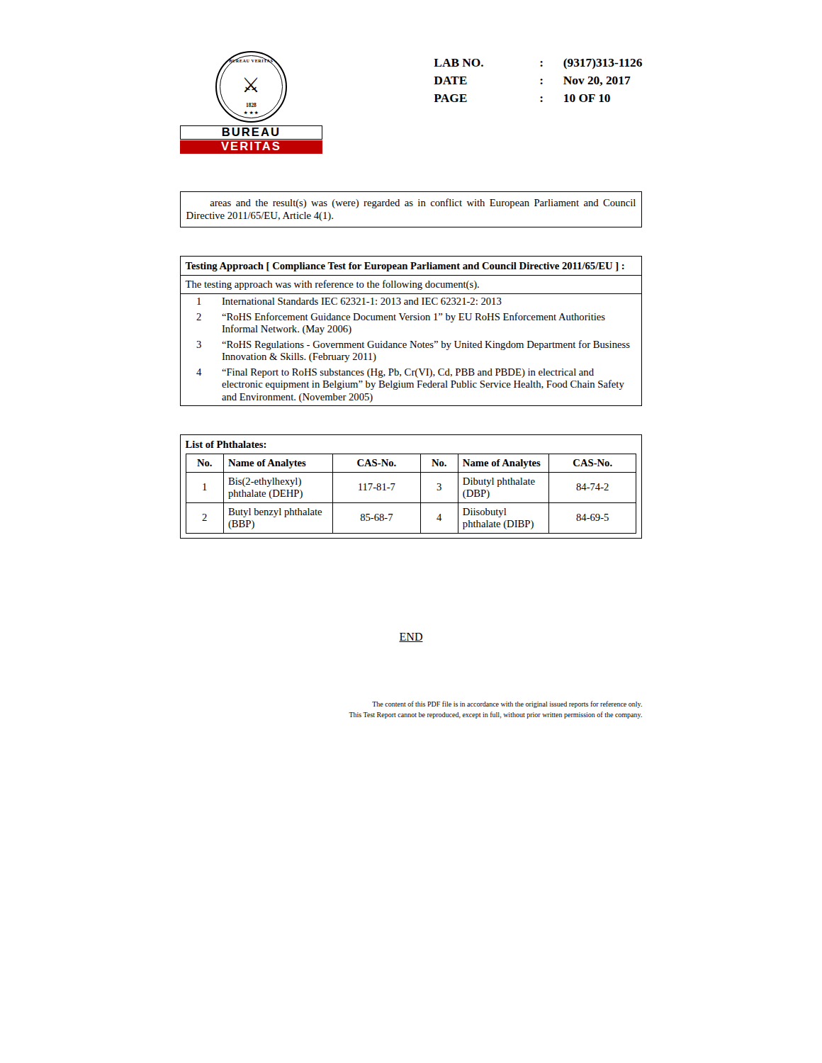BUREAU VERITAS
⚔
1828
★ ★ ★
BUREAU VERITAS
| LAB NO. | : | (9317)313-1126 |
| DATE | : | Nov 20, 2017 |
| PAGE | : | 10 OF 10 |
areas and the result(s) was (were) regarded as in conflict with European Parliament and Council Directive 2011/65/EU, Article 4(1).
Testing Approach [ Compliance Test for European Parliament and Council Directive 2011/65/EU ] :
The testing approach was with reference to the following document(s).
| 1 | International Standards IEC 62321-1: 2013 and IEC 62321-2: 2013 |
| 2 | “RoHS Enforcement Guidance Document Version 1” by EU RoHS Enforcement Authorities Informal Network. (May 2006) |
| 3 | “RoHS Regulations - Government Guidance Notes” by United Kingdom Department for Business Innovation & Skills. (February 2011) |
| 4 | “Final Report to RoHS substances (Hg, Pb, Cr(VI), Cd, PBB and PBDE) in electrical and electronic equipment in Belgium” by Belgium Federal Public Service Health, Food Chain Safety and Environment. (November 2005) |
List of Phthalates:
| No. | Name of Analytes | CAS-No. | No. | Name of Analytes | CAS-No. |
| --- | --- | --- | --- | --- | --- |
| 1 | Bis(2-ethylhexyl) phthalate (DEHP) | 117-81-7 | 3 | Dibutyl phthalate (DBP) | 84-74-2 |
| 2 | Butyl benzyl phthalate (BBP) | 85-68-7 | 4 | Diisobutyl phthalate (DIBP) | 84-69-5 |
END
The content of this PDF file is in accordance with the original issued reports for reference only.
This Test Report cannot be reproduced, except in full, without prior written permission of the company.